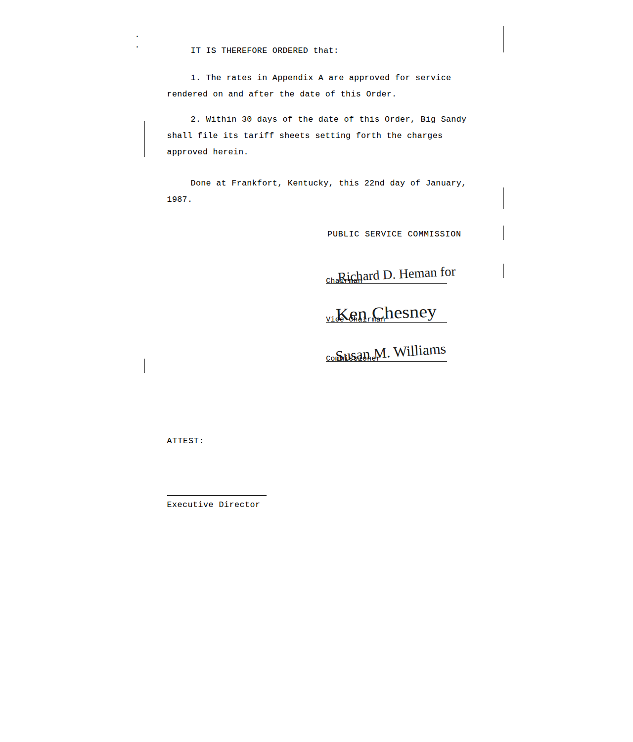.
.
IT IS THEREFORE ORDERED that:
1. The rates in Appendix A are approved for service rendered on and after the date of this Order.
2. Within 30 days of the date of this Order, Big Sandy shall file its tariff sheets setting forth the charges approved herein.
Done at Frankfort, Kentucky, this 22nd day of January, 1987.
PUBLIC SERVICE COMMISSION
Richard D. Heman for
Chairman
Ken Chesney
Vice Chairman
Susan M. Williams
Commissioner
ATTEST:
Executive Director